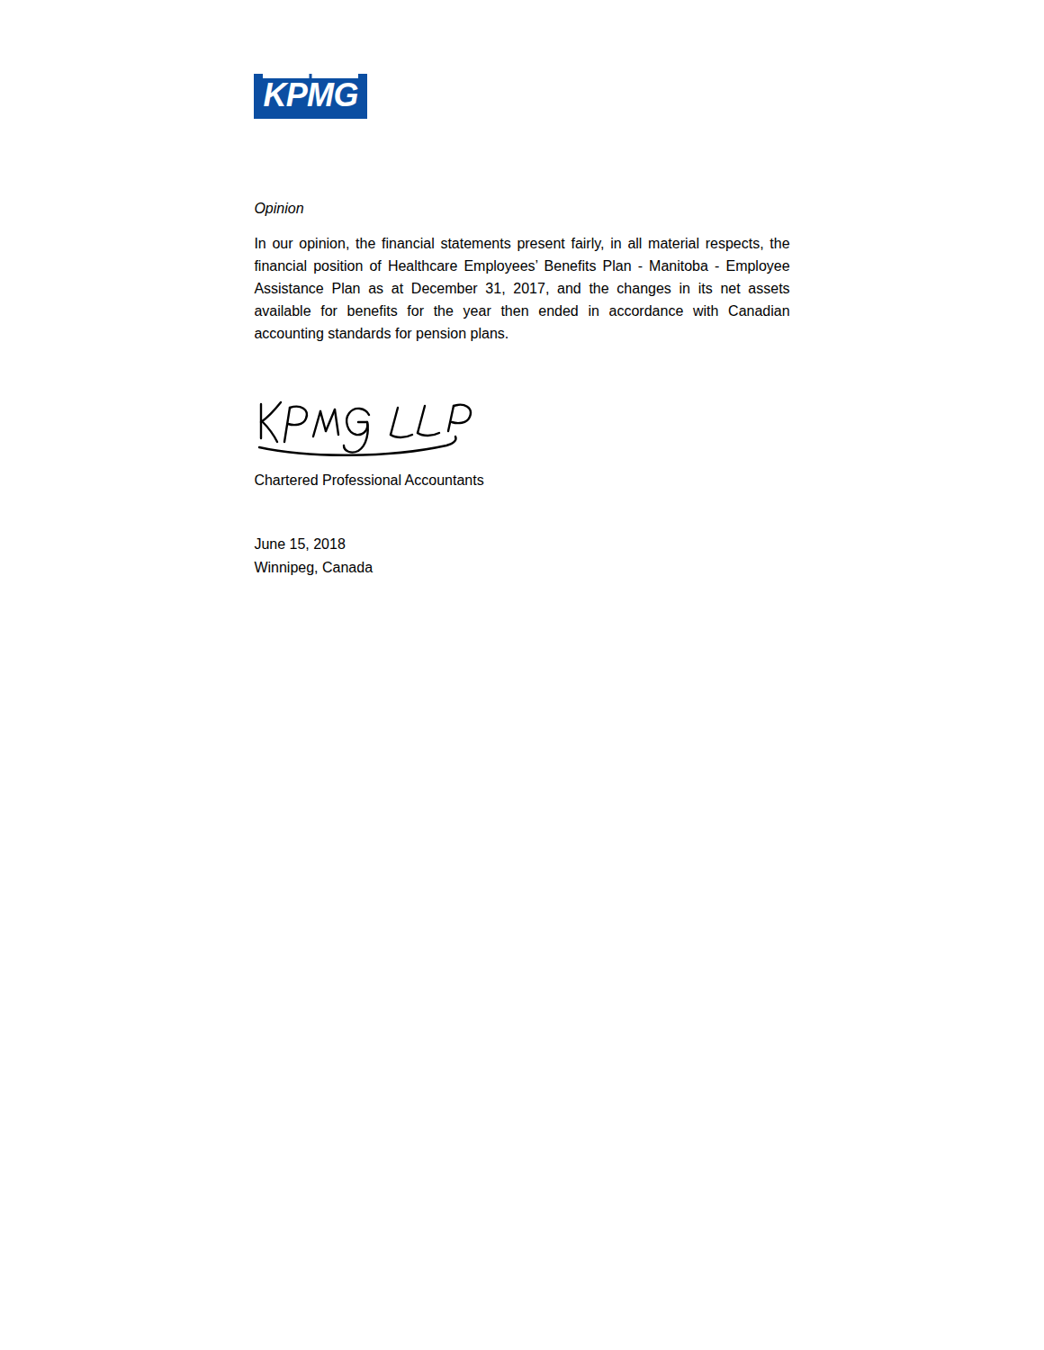KPMG
Opinion
In our opinion, the financial statements present fairly, in all material respects, the financial position of Healthcare Employees’ Benefits Plan - Manitoba - Employee Assistance Plan as at December 31, 2017, and the changes in its net assets available for benefits for the year then ended in accordance with Canadian accounting standards for pension plans.
Chartered Professional Accountants
June 15, 2018
Winnipeg, Canada